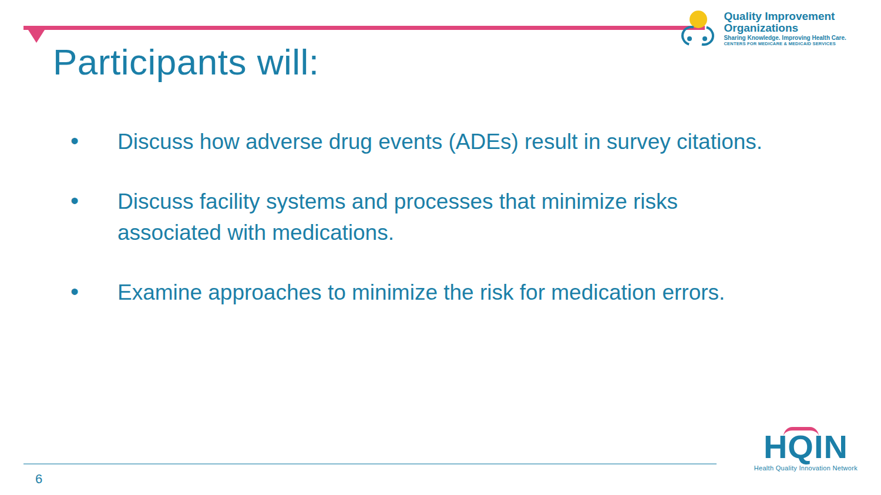Participants will:
Discuss how adverse drug events (ADEs) result in survey citations.
Discuss facility systems and processes that minimize risks associated with medications.
Examine approaches to minimize the risk for medication errors.
6
Quality Improvement
Organizations
Sharing Knowledge. Improving Health Care.
CENTERS FOR MEDICARE & MEDICAID SERVICES
HQIN
Health Quality Innovation Network